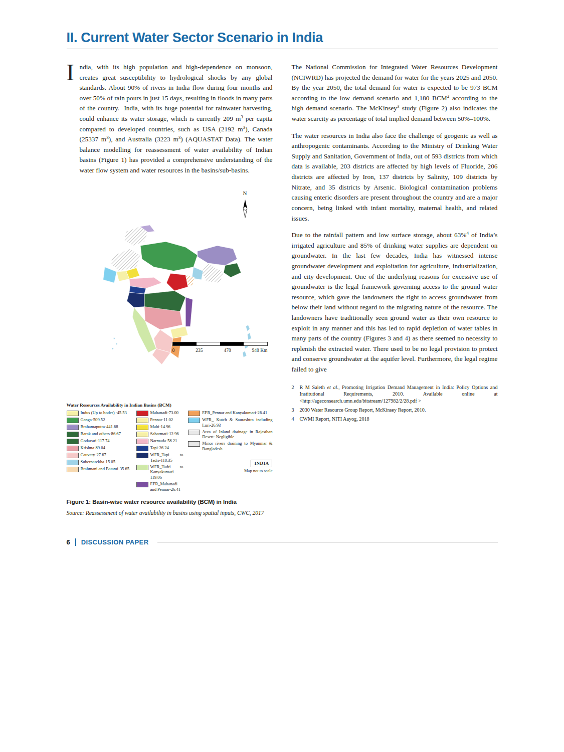II. Current Water Sector Scenario in India
India, with its high population and high-dependence on monsoon, creates great susceptibility to hydrological shocks by any global standards. About 90% of rivers in India flow during four months and over 50% of rain pours in just 15 days, resulting in floods in many parts of the country. India, with its huge potential for rainwater harvesting, could enhance its water storage, which is currently 209 m3 per capita compared to developed countries, such as USA (2192 m3), Canada (25337 m3), and Australia (3223 m3) (AQUASTAT Data). The water balance modelling for reassessment of water availability of Indian basins (Figure 1) has provided a comprehensive understanding of the water flow system and water resources in the basins/sub-basins.
N
0235470940 Km
Water Resources Availability in Indian Basins (BCM)
Indus (Up to boder) -45.53
Ganga-509.52
Brahamaputra-441.68
Barak and others-86.67
Godavari-117.74
Krishna-89.04
Cauvery-27.67
Subernarekha-15.05
Brahmani and Batami-35.65
Mahanadi-73.00
Pennar-11.02
Mahi-14.96
Sabarmati-12.96
Narmada-58.21
Tapi-26.24
WFR_Tapi to Tadri-118.35
WFR_Tadri to Kanyakumari-119.06
EFR_Mahanadi and Pennar-26.41
EFR_Pennar and Kanyakumari-26.41
WFR_ Kutch & Saurashtra including Luri-26.93
Area of Inland drainage in Rajasthan Desert- Negligible
Minor rivers draining to Myanmar & Bangladesh
INDIA
Map not to scale
Figure 1: Basin-wise water resource availability (BCM) in India
Source: Reassessment of water availability in basins using spatial inputs, CWC, 2017
The National Commission for Integrated Water Resources Development (NCIWRD) has projected the demand for water for the years 2025 and 2050. By the year 2050, the total demand for water is expected to be 973 BCM according to the low demand scenario and 1,180 BCM2 according to the high demand scenario. The McKinsey3 study (Figure 2) also indicates the water scarcity as percentage of total implied demand between 50%–100%.
The water resources in India also face the challenge of geogenic as well as anthropogenic contaminants. According to the Ministry of Drinking Water Supply and Sanitation, Government of India, out of 593 districts from which data is available, 203 districts are affected by high levels of Fluoride, 206 districts are affected by Iron, 137 districts by Salinity, 109 districts by Nitrate, and 35 districts by Arsenic. Biological contamination problems causing enteric disorders are present throughout the country and are a major concern, being linked with infant mortality, maternal health, and related issues.
Due to the rainfall pattern and low surface storage, about 63%4 of India’s irrigated agriculture and 85% of drinking water supplies are dependent on groundwater. In the last few decades, India has witnessed intense groundwater development and exploitation for agriculture, industrialization, and city-development. One of the underlying reasons for excessive use of groundwater is the legal framework governing access to the ground water resource, which gave the landowners the right to access groundwater from below their land without regard to the migrating nature of the resource. The landowners have traditionally seen ground water as their own resource to exploit in any manner and this has led to rapid depletion of water tables in many parts of the country (Figures 3 and 4) as there seemed no necessity to replenish the extracted water. There used to be no legal provision to protect and conserve groundwater at the aquifer level. Furthermore, the legal regime failed to give
2 R M Saleth et al., Promoting Irrigation Demand Management in India: Policy Options and Institutional Requirements, 2010. Available online at <http://ageconsearch.umn.edu/bitstream/127982/2/28.pdf >
32030 Water Resource Group Report, McKinsey Report, 2010.
4 CWMI Report, NITI Aayog, 2018
6 DISCUSSION PAPER